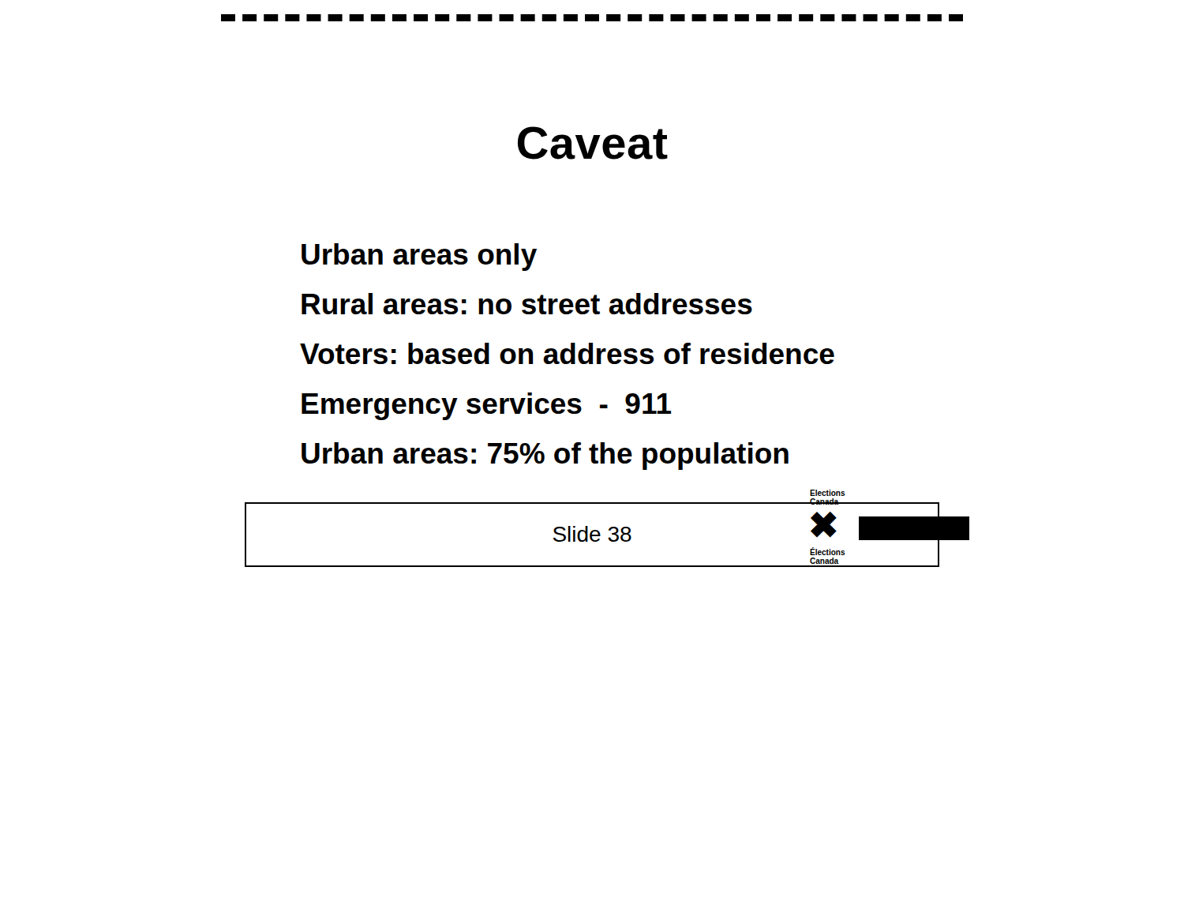Caveat
Urban areas only
Rural areas: no street addresses
Voters: based on address of residence
Emergency services - 911
Urban areas: 75% of the population
Slide 38
Elections
Canada ✖ Élections
Canada